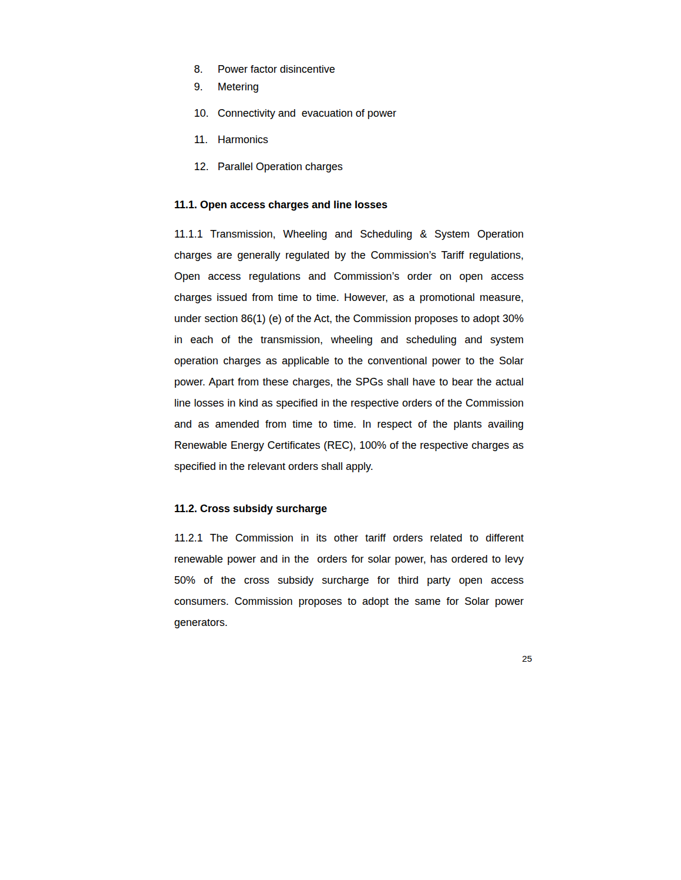8. Power factor disincentive
9. Metering
10. Connectivity and evacuation of power
11. Harmonics
12. Parallel Operation charges
11.1. Open access charges and line losses
11.1.1 Transmission, Wheeling and Scheduling & System Operation charges are generally regulated by the Commission’s Tariff regulations, Open access regulations and Commission’s order on open access charges issued from time to time. However, as a promotional measure, under section 86(1) (e) of the Act, the Commission proposes to adopt 30% in each of the transmission, wheeling and scheduling and system operation charges as applicable to the conventional power to the Solar power. Apart from these charges, the SPGs shall have to bear the actual line losses in kind as specified in the respective orders of the Commission and as amended from time to time. In respect of the plants availing Renewable Energy Certificates (REC), 100% of the respective charges as specified in the relevant orders shall apply.
11.2. Cross subsidy surcharge
11.2.1 The Commission in its other tariff orders related to different renewable power and in the orders for solar power, has ordered to levy 50% of the cross subsidy surcharge for third party open access consumers. Commission proposes to adopt the same for Solar power generators.
25